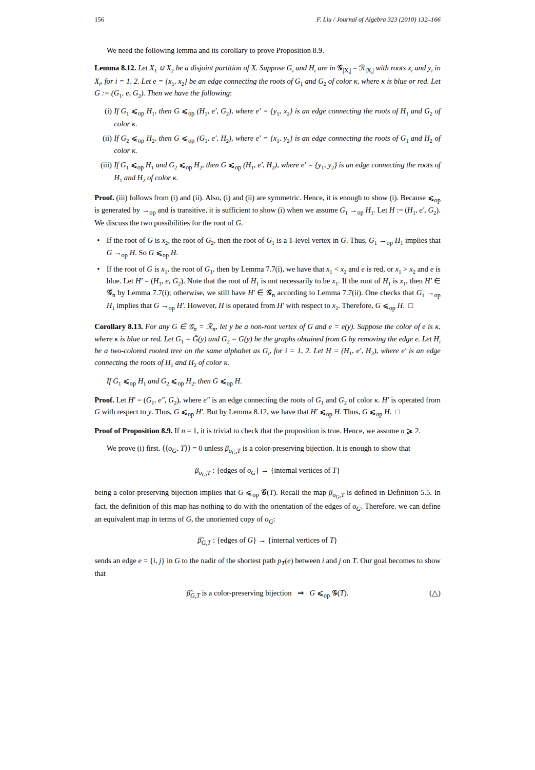156 F. Liu / Journal of Algebra 323 (2010) 132–166
We need the following lemma and its corollary to prove Proposition 8.9.
Lemma 8.12. Let X 1 ∪ X 2 be a disjoint partition of X. Suppose Gi and Hi are in 𝒢̄|Xi| = ℛ|Xi| with roots xi and yi in Xi, for i = 1, 2. Let e = {x 1, x 2} be an edge connecting the roots of G 1 and G 2 of color κ, where κ is blue or red. Let G := (G 1, e, G 2). Then we have the following:
(i) If G 1 ⩽op H 1, then G ⩽op (H 1, e′, G 2), where e′ = {y 1, x 2} is an edge connecting the roots of H 1 and G 2 of color κ.
(ii) If G 2 ⩽op H 2, then G ⩽op (G 1, e′, H 2), where e′ = {x 1, y 2} is an edge connecting the roots of G 1 and H 2 of color κ.
(iii) If G 1 ⩽op H 1 and G 2 ⩽op H 2, then G ⩽op (H 1, e′, H 2), where e′ = {y 1, y 2} is an edge connecting the roots of H 1 and H 2 of color κ.
Proof. (iii) follows from (i) and (ii). Also, (i) and (ii) are symmetric. Hence, it is enough to show (i). Because ⩽op is generated by →op and is transitive, it is sufficient to show (i) when we assume G 1 →op H 1. Let H := (H 1, e′, G 2). We discuss the two possibilities for the root of G.
If the root of G is x 2, the root of G 2, then the root of G 1 is a 1-level vertex in G. Thus, G 1 →op H 1 implies that G →op H. So G ⩽op H.
If the root of G is x 1, the root of G 1, then by Lemma 7.7(i), we have that x 1 < x 2 and e is red, or x 1 > x 2 and e is blue. Let H′ = (H 1, e, G 2). Note that the root of H 1 is not necessarily to be x 1. If the root of H 1 is x 1, then H′ ∈ 𝒢̄n by Lemma 7.7(i); otherwise, we still have H′ ∈ 𝒢̄n according to Lemma 7.7(ii). One checks that G 1 →op H 1 implies that G →op H′. However, H is operated from H′ with respect to x 2. Therefore, G ⩽op H. □
Corollary 8.13. For any G ∈ 𝒢̄n = ℛn, let y be a non-root vertex of G and e = e(y). Suppose the color of e is κ, where κ is blue or red. Let G 1 = G̃(y) and G 2 = G(y) be the graphs obtained from G by removing the edge e. Let Hi be a two-colored rooted tree on the same alphabet as Gi, for i = 1, 2. Let H = (H 1, e′, H 2), where e′ is an edge connecting the roots of H 1 and H 2 of color κ.
If G 1 ⩽op H 1 and G 2 ⩽op H 2, then G ⩽op H.
Proof. Let H′ = (G 1, e″, G 2), where e″ is an edge connecting the roots of G 1 and G 2 of color κ. H′ is operated from G with respect to y. Thus, G ⩽op H′. But by Lemma 8.12, we have that H′ ⩽op H. Thus, G ⩽op H. □
Proof of Proposition 8.9. If n = 1, it is trivial to check that the proposition is true. Hence, we assume n ⩾ 2.
We prove (i) first. ⟨⟨oG, T⟩⟩ = 0 unless βoG,T is a color-preserving bijection. It is enough to show that
βoG,T : {edges of oG} → {internal vertices of T}
being a color-preserving bijection implies that G ⩽op 𝒢(T). Recall the map βoG,T is defined in Definition 5.5. In fact, the definition of this map has nothing to do with the orientation of the edges of oG. Therefore, we can define an equivalent map in terms of G, the unoriented copy of oG:
β̃G,T : {edges of G} → {internal vertices of T}
sends an edge e = {i, j} in G to the nadir of the shortest path pT(e) between i and j on T. Our goal becomes to show that
β̃G,T is a color-preserving bijection ⇒ G ⩽op 𝒢(T). (△)